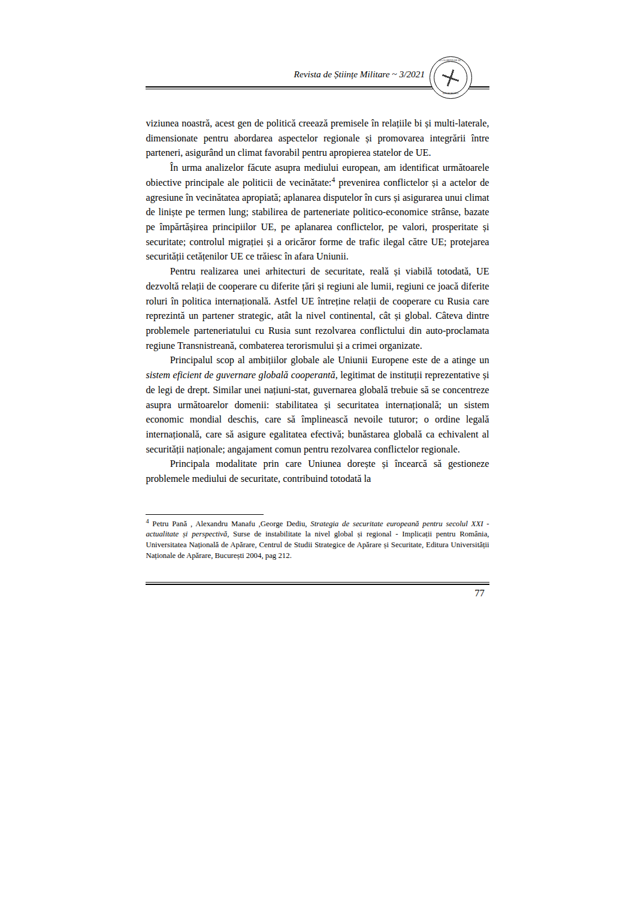Revista de Științe Militare ~ 3/2021
ACADEMIA OAMENILOR DE ȘTIINȚĂ
DIN ROMÂNIA
viziunea noastră, acest gen de politică creează premisele în relațiile bi și multi-laterale, dimensionate pentru abordarea aspectelor regionale și promovarea integrării între parteneri, asigurând un climat favorabil pentru apropierea statelor de UE.
În urma analizelor făcute asupra mediului european, am identificat următoarele obiective principale ale politicii de vecinătate:4 prevenirea conflictelor și a actelor de agresiune în vecinătatea apropiată; aplanarea disputelor în curs și asigurarea unui climat de liniște pe termen lung; stabilirea de parteneriate politico-economice strânse, bazate pe împărtășirea principiilor UE, pe aplanarea conflictelor, pe valori, prosperitate și securitate; controlul migrației și a oricăror forme de trafic ilegal către UE; protejarea securității cetățenilor UE ce trăiesc în afara Uniunii.
Pentru realizarea unei arhitecturi de securitate, reală și viabilă totodată, UE dezvoltă relații de cooperare cu diferite țări și regiuni ale lumii, regiuni ce joacă diferite roluri în politica internațională. Astfel UE întreține relații de cooperare cu Rusia care reprezintă un partener strategic, atât la nivel continental, cât și global. Câteva dintre problemele parteneriatului cu Rusia sunt rezolvarea conflictului din auto-proclamata regiune Transnistreană, combaterea terorismului și a crimei organizate.
Principalul scop al ambițiilor globale ale Uniunii Europene este de a atinge un sistem eficient de guvernare globală cooperantă, legitimat de instituții reprezentative și de legi de drept. Similar unei națiuni-stat, guvernarea globală trebuie să se concentreze asupra următoarelor domenii: stabilitatea și securitatea internațională; un sistem economic mondial deschis, care să împlinească nevoile tuturor; o ordine legală internațională, care să asigure egalitatea efectivă; bunăstarea globală ca echivalent al securității naționale; angajament comun pentru rezolvarea conflictelor regionale.
Principala modalitate prin care Uniunea dorește și încearcă să gestioneze problemele mediului de securitate, contribuind totodată la
4 Petru Pană , Alexandru Manafu ,George Dediu, Strategia de securitate europeană pentru secolul XXI - actualitate și perspectivă, Surse de instabilitate la nivel global și regional - Implicații pentru România, Universitatea Națională de Apărare, Centrul de Studii Strategice de Apărare și Securitate, Editura Universității Naționale de Apărare, București 2004, pag 212.
77